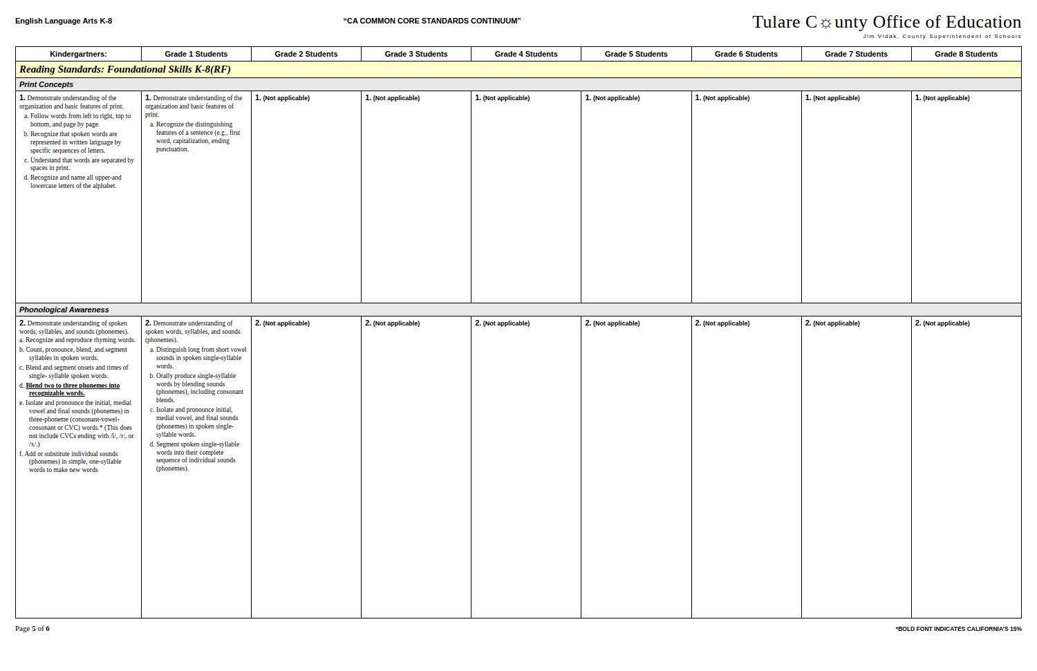English Language Arts K-8
“CA COMMON CORE STANDARDS CONTINUUM”
Tulare C☼unty Office of Education
Jim Vidak, County Superintendent of Schools
| Kindergartners: | Grade 1 Students | Grade 2 Students | Grade 3 Students | Grade 4 Students | Grade 5 Students | Grade 6 Students | Grade 7 Students | Grade 8 Students |
| --- | --- | --- | --- | --- | --- | --- | --- | --- |
| Reading Standards: Foundational Skills K-8(RF) |
| Print Concepts |
| 1. Demonstrate understanding of the organization and basic features of print. Follow words from left to right, top to bottom, and page by page. Recognize that spoken words are represented in written language by specific sequences of letters. Understand that words are separated by spaces in print. Recognize and name all upper-and lowercase letters of the alphabet. | 1. Demonstrate understanding of the organization and basic features of print. Recognize the distinguishing features of a sentence (e.g., first word, capitalization, ending punctuation. | 1. (Not applicable) | 1. (Not applicable) | 1. (Not applicable) | 1. (Not applicable) | 1. (Not applicable) | 1. (Not applicable) | 1. (Not applicable) |
| Phonological Awareness |
| 2. Demonstrate understanding of spoken words, syllables, and sounds (phonemes). a. Recognize and reproduce rhyming words. b. Count, pronounce, blend, and segment syllables in spoken words. c. Blend and segment onsets and rimes of single- syllable spoken words. d. Blend two to three phonemes into recognizable words. e. Isolate and pronounce the initial, medial vowel and final sounds (phonemes) in three-phoneme (consonant-vowel-consonant or CVC) words.* (This does not include CVCs ending with /l/, /r/, or /x/.) f. Add or substitute individual sounds (phonemes) in simple, one-syllable words to make new words | 2. Demonstrate understanding of spoken words, syllables, and sounds (phonemes). Distinguish long from short vowel sounds in spoken single-syllable words. Orally produce single-syllable words by blending sounds (phonemes), including consonant blends. Isolate and pronounce initial, medial vowel, and final sounds (phonemes) in spoken single-syllable words. Segment spoken single-syllable words into their complete sequence of individual sounds (phonemes). | 2. (Not applicable) | 2. (Not applicable) | 2. (Not applicable) | 2. (Not applicable) | 2. (Not applicable) | 2. (Not applicable) | 2. (Not applicable) |
Page 5 of 6
*BOLD FONT INDICATES CALIFORNIA’S 15%